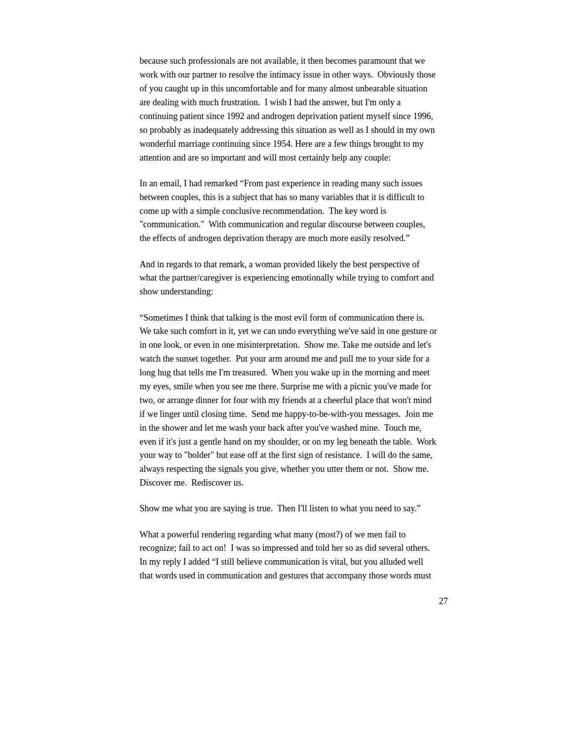because such professionals are not available, it then becomes paramount that we work with our partner to resolve the intimacy issue in other ways. Obviously those of you caught up in this uncomfortable and for many almost unbearable situation are dealing with much frustration. I wish I had the answer, but I'm only a continuing patient since 1992 and androgen deprivation patient myself since 1996, so probably as inadequately addressing this situation as well as I should in my own wonderful marriage continuing since 1954. Here are a few things brought to my attention and are so important and will most certainly help any couple:
In an email, I had remarked “From past experience in reading many such issues between couples, this is a subject that has so many variables that it is difficult to come up with a simple conclusive recommendation. The key word is "communication." With communication and regular discourse between couples, the effects of androgen deprivation therapy are much more easily resolved.”
And in regards to that remark, a woman provided likely the best perspective of what the partner/caregiver is experiencing emotionally while trying to comfort and show understanding:
“Sometimes I think that talking is the most evil form of communication there is. We take such comfort in it, yet we can undo everything we've said in one gesture or in one look, or even in one misinterpretation. Show me. Take me outside and let's watch the sunset together. Put your arm around me and pull me to your side for a long hug that tells me I'm treasured. When you wake up in the morning and meet my eyes, smile when you see me there. Surprise me with a picnic you've made for two, or arrange dinner for four with my friends at a cheerful place that won't mind if we linger until closing time. Send me happy-to-be-with-you messages. Join me in the shower and let me wash your back after you've washed mine. Touch me, even if it's just a gentle hand on my shoulder, or on my leg beneath the table. Work your way to "bolder" but ease off at the first sign of resistance. I will do the same, always respecting the signals you give, whether you utter them or not. Show me. Discover me. Rediscover us.
Show me what you are saying is true. Then I'll listen to what you need to say.”
What a powerful rendering regarding what many (most?) of we men fail to recognize; fail to act on! I was so impressed and told her so as did several others. In my reply I added “I still believe communication is vital, but you alluded well that words used in communication and gestures that accompany those words must
27